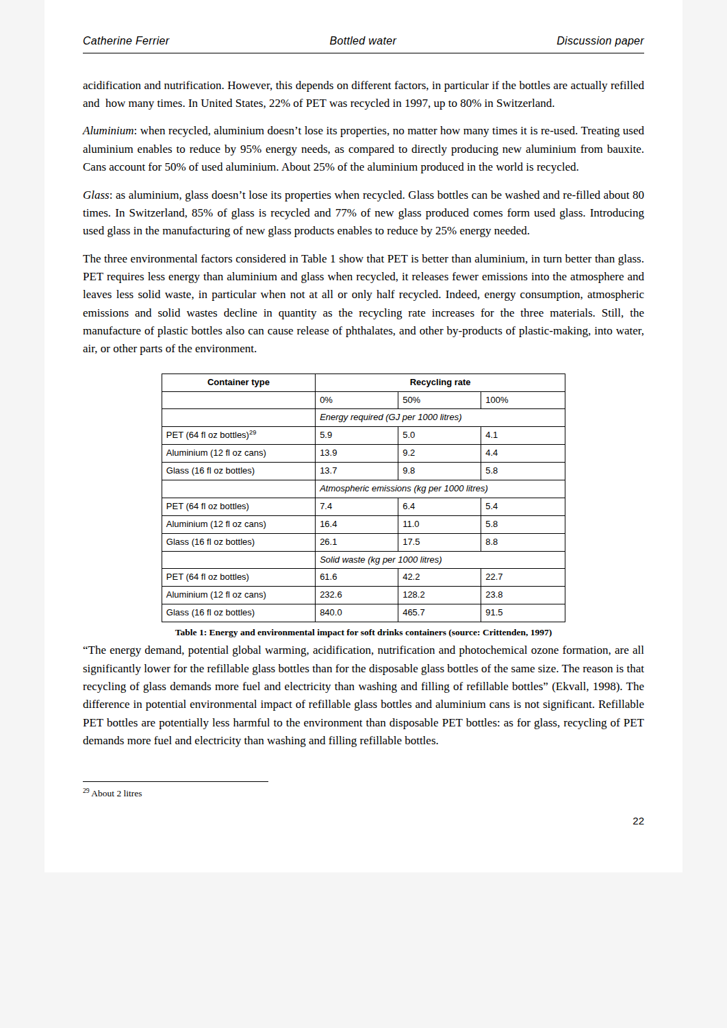Catherine Ferrier Bottled water Discussion paper
acidification and nutrification. However, this depends on different factors, in particular if the bottles are actually refilled and how many times. In United States, 22% of PET was recycled in 1997, up to 80% in Switzerland.
Aluminium: when recycled, aluminium doesn’t lose its properties, no matter how many times it is re-used. Treating used aluminium enables to reduce by 95% energy needs, as compared to directly producing new aluminium from bauxite. Cans account for 50% of used aluminium. About 25% of the aluminium produced in the world is recycled.
Glass: as aluminium, glass doesn’t lose its properties when recycled. Glass bottles can be washed and re-filled about 80 times. In Switzerland, 85% of glass is recycled and 77% of new glass produced comes form used glass. Introducing used glass in the manufacturing of new glass products enables to reduce by 25% energy needed.
The three environmental factors considered in Table 1 show that PET is better than aluminium, in turn better than glass. PET requires less energy than aluminium and glass when recycled, it releases fewer emissions into the atmosphere and leaves less solid waste, in particular when not at all or only half recycled. Indeed, energy consumption, atmospheric emissions and solid wastes decline in quantity as the recycling rate increases for the three materials. Still, the manufacture of plastic bottles also can cause release of phthalates, and other by-products of plastic-making, into water, air, or other parts of the environment.
Table 1: Energy and environmental impact for soft drinks containers (source: Crittenden, 1997)
| Container type | Recycling rate |
| --- | --- |
| | 0% | 50% | 100% |
| | Energy required (GJ per 1000 litres) |
| PET (64 fl oz bottles) 29 | 5.9 | 5.0 | 4.1 |
| Aluminium (12 fl oz cans) | 13.9 | 9.2 | 4.4 |
| Glass (16 fl oz bottles) | 13.7 | 9.8 | 5.8 |
| | Atmospheric emissions (kg per 1000 litres) |
| PET (64 fl oz bottles) | 7.4 | 6.4 | 5.4 |
| Aluminium (12 fl oz cans) | 16.4 | 11.0 | 5.8 |
| Glass (16 fl oz bottles) | 26.1 | 17.5 | 8.8 |
| | Solid waste (kg per 1000 litres) |
| PET (64 fl oz bottles) | 61.6 | 42.2 | 22.7 |
| Aluminium (12 fl oz cans) | 232.6 | 128.2 | 23.8 |
| Glass (16 fl oz bottles) | 840.0 | 465.7 | 91.5 |
“The energy demand, potential global warming, acidification, nutrification and photochemical ozone formation, are all significantly lower for the refillable glass bottles than for the disposable glass bottles of the same size. The reason is that recycling of glass demands more fuel and electricity than washing and filling of refillable bottles” (Ekvall, 1998). The difference in potential environmental impact of refillable glass bottles and aluminium cans is not significant. Refillable PET bottles are potentially less harmful to the environment than disposable PET bottles: as for glass, recycling of PET demands more fuel and electricity than washing and filling refillable bottles.
29 About 2 litres
22